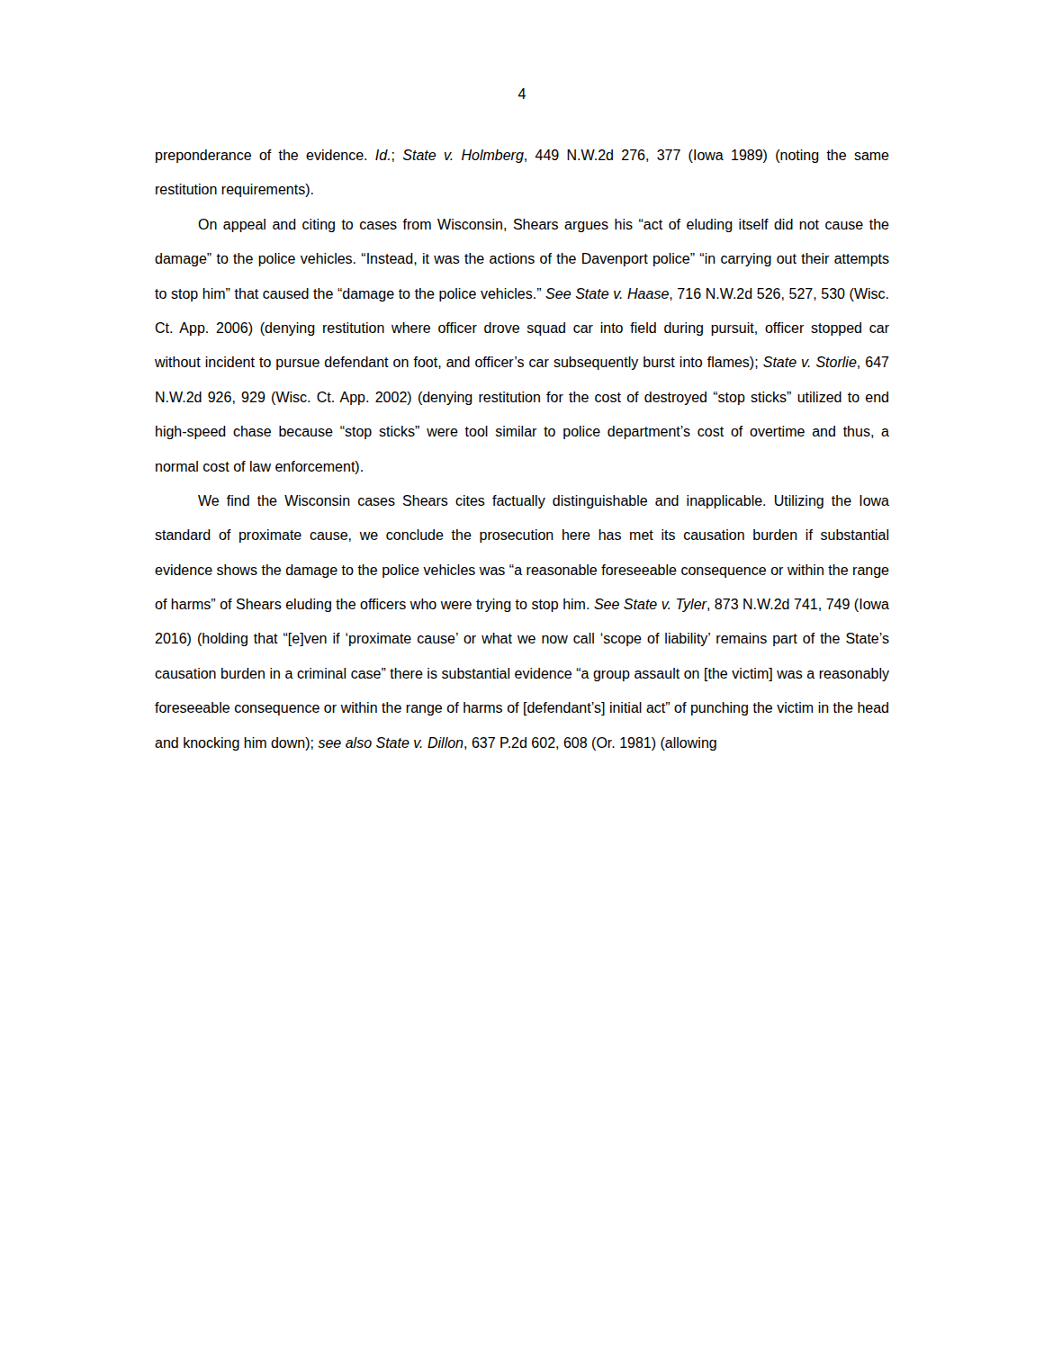4
preponderance of the evidence. Id.; State v. Holmberg, 449 N.W.2d 276, 377 (Iowa 1989) (noting the same restitution requirements).
On appeal and citing to cases from Wisconsin, Shears argues his “act of eluding itself did not cause the damage” to the police vehicles. “Instead, it was the actions of the Davenport police” “in carrying out their attempts to stop him” that caused the “damage to the police vehicles.” See State v. Haase, 716 N.W.2d 526, 527, 530 (Wisc. Ct. App. 2006) (denying restitution where officer drove squad car into field during pursuit, officer stopped car without incident to pursue defendant on foot, and officer’s car subsequently burst into flames); State v. Storlie, 647 N.W.2d 926, 929 (Wisc. Ct. App. 2002) (denying restitution for the cost of destroyed “stop sticks” utilized to end high-speed chase because “stop sticks” were tool similar to police department’s cost of overtime and thus, a normal cost of law enforcement).
We find the Wisconsin cases Shears cites factually distinguishable and inapplicable. Utilizing the Iowa standard of proximate cause, we conclude the prosecution here has met its causation burden if substantial evidence shows the damage to the police vehicles was “a reasonable foreseeable consequence or within the range of harms” of Shears eluding the officers who were trying to stop him. See State v. Tyler, 873 N.W.2d 741, 749 (Iowa 2016) (holding that “[e]ven if ‘proximate cause’ or what we now call ‘scope of liability’ remains part of the State’s causation burden in a criminal case” there is substantial evidence “a group assault on [the victim] was a reasonably foreseeable consequence or within the range of harms of [defendant’s] initial act” of punching the victim in the head and knocking him down); see also State v. Dillon, 637 P.2d 602, 608 (Or. 1981) (allowing